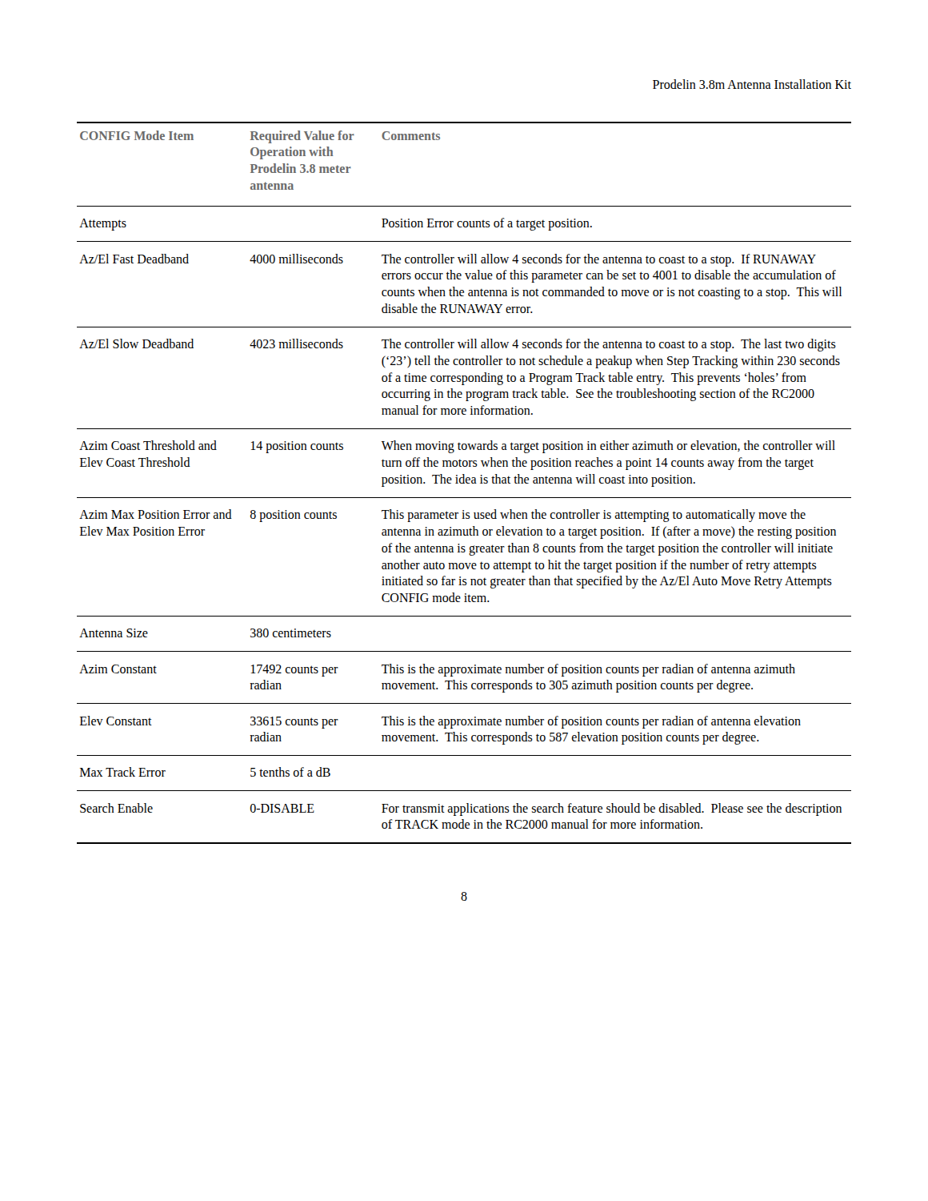Prodelin 3.8m Antenna Installation Kit
| CONFIG Mode Item | Required Value for Operation with Prodelin 3.8 meter antenna | Comments |
| --- | --- | --- |
| Attempts | | Position Error counts of a target position. |
| Az/El Fast Deadband | 4000 milliseconds | The controller will allow 4 seconds for the antenna to coast to a stop. If RUNAWAY errors occur the value of this parameter can be set to 4001 to disable the accumulation of counts when the antenna is not commanded to move or is not coasting to a stop. This will disable the RUNAWAY error. |
| Az/El Slow Deadband | 4023 milliseconds | The controller will allow 4 seconds for the antenna to coast to a stop. The last two digits (‘23’) tell the controller to not schedule a peakup when Step Tracking within 230 seconds of a time corresponding to a Program Track table entry. This prevents ‘holes’ from occurring in the program track table. See the troubleshooting section of the RC2000 manual for more information. |
| Azim Coast Threshold and Elev Coast Threshold | 14 position counts | When moving towards a target position in either azimuth or elevation, the controller will turn off the motors when the position reaches a point 14 counts away from the target position. The idea is that the antenna will coast into position. |
| Azim Max Position Error and Elev Max Position Error | 8 position counts | This parameter is used when the controller is attempting to automatically move the antenna in azimuth or elevation to a target position. If (after a move) the resting position of the antenna is greater than 8 counts from the target position the controller will initiate another auto move to attempt to hit the target position if the number of retry attempts initiated so far is not greater than that specified by the Az/El Auto Move Retry Attempts CONFIG mode item. |
| Antenna Size | 380 centimeters | |
| Azim Constant | 17492 counts per radian | This is the approximate number of position counts per radian of antenna azimuth movement. This corresponds to 305 azimuth position counts per degree. |
| Elev Constant | 33615 counts per radian | This is the approximate number of position counts per radian of antenna elevation movement. This corresponds to 587 elevation position counts per degree. |
| Max Track Error | 5 tenths of a dB | |
| Search Enable | 0-DISABLE | For transmit applications the search feature should be disabled. Please see the description of TRACK mode in the RC2000 manual for more information. |
8